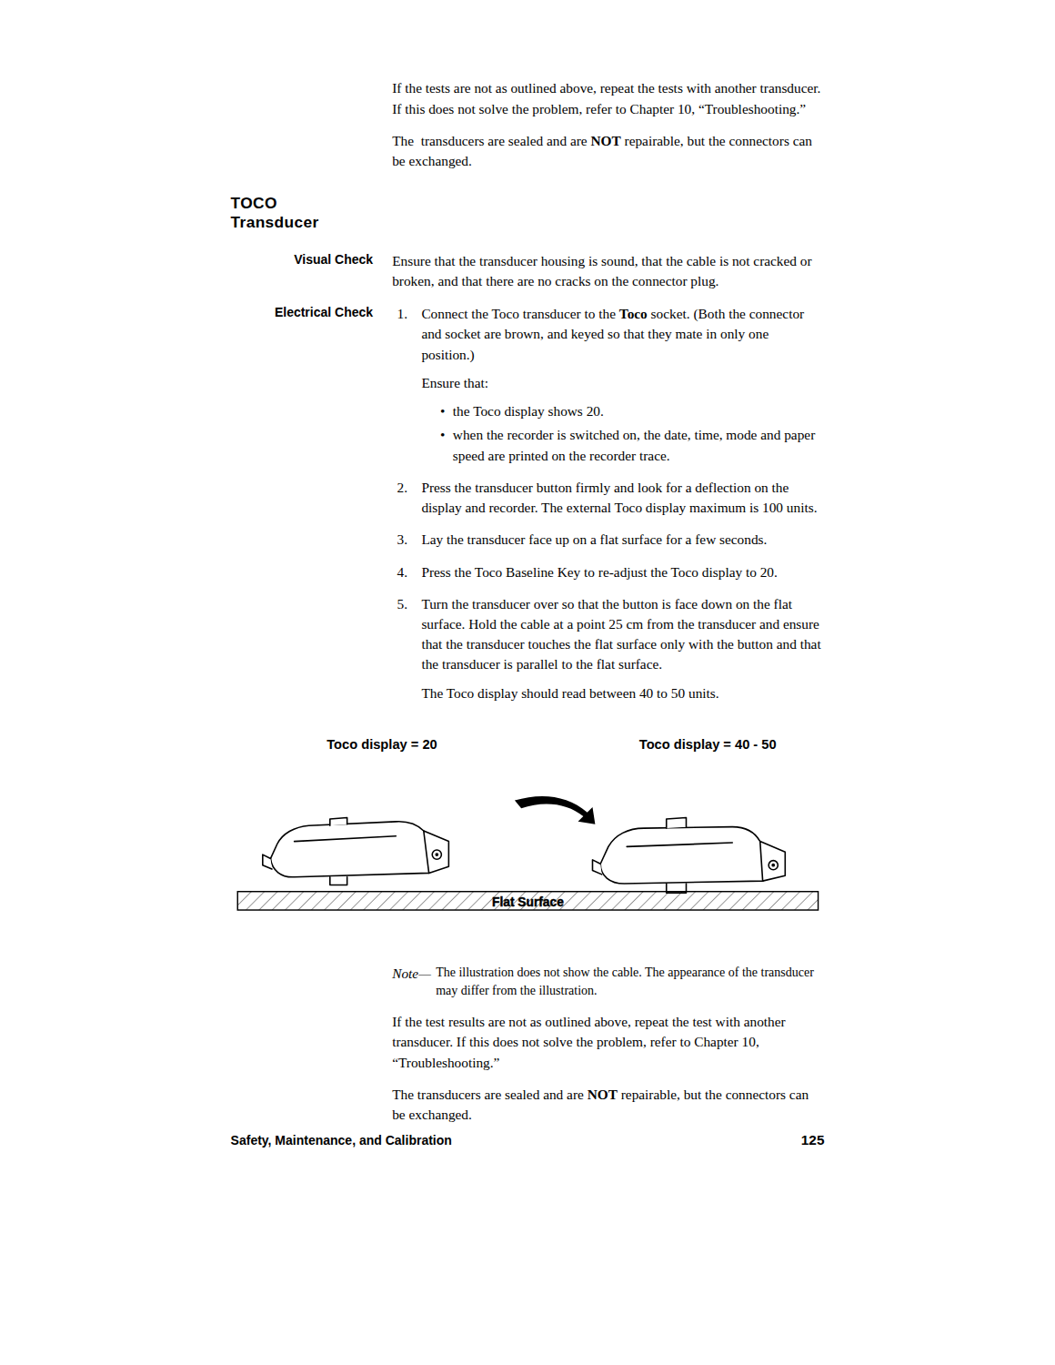If the tests are not as outlined above, repeat the tests with another transducer. If this does not solve the problem, refer to Chapter 10, “Troubleshooting.”
The transducers are sealed and are NOT repairable, but the connectors can be exchanged.
TOCO
Transducer
Visual Check
Ensure that the transducer housing is sound, that the cable is not cracked or broken, and that there are no cracks on the connector plug.
Electrical Check
Connect the Toco transducer to the Toco socket. (Both the connector and socket are brown, and keyed so that they mate in only one position.)
Ensure that:
the Toco display shows 20.
when the recorder is switched on, the date, time, mode and paper speed are printed on the recorder trace.
Press the transducer button firmly and look for a deflection on the display and recorder. The external Toco display maximum is 100 units.
Lay the transducer face up on a flat surface for a few seconds.
Press the Toco Baseline Key to re-adjust the Toco display to 20.
Turn the transducer over so that the button is face down on the flat surface. Hold the cable at a point 25 cm from the transducer and ensure that the transducer touches the flat surface only with the button and that the transducer is parallel to the flat surface.
The Toco display should read between 40 to 50 units.
Toco display = 20
Toco display = 40 - 50
Flat Surface
Note— The illustration does not show the cable. The appearance of the transducer may differ from the illustration.
If the test results are not as outlined above, repeat the test with another transducer. If this does not solve the problem, refer to Chapter 10, “Troubleshooting.”
The transducers are sealed and are NOT repairable, but the connectors can be exchanged.
Safety, Maintenance, and Calibration
125